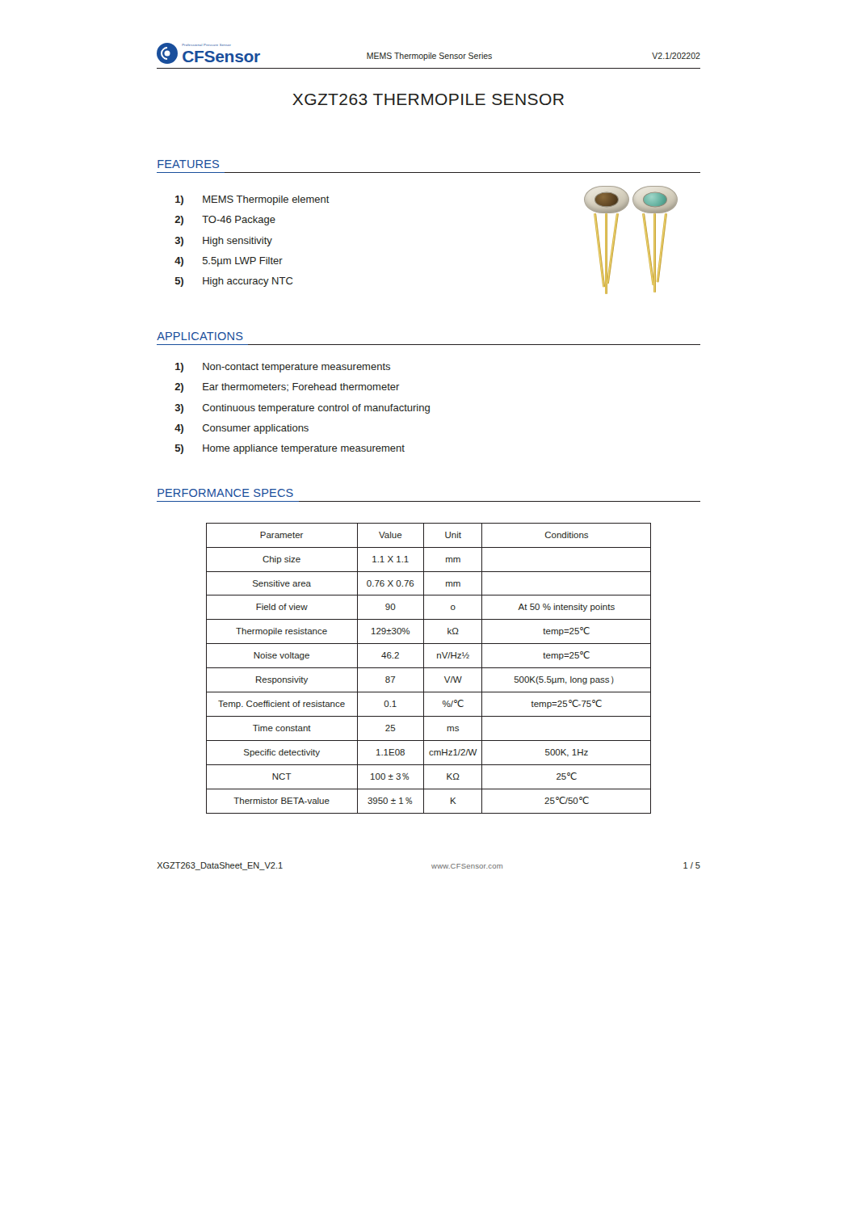Professional Pressure Sensor
CF Sensor
MEMS Thermopile Sensor Series
V2.1/202202
XGZT263 THERMOPILE SENSOR
FEATURES
MEMS Thermopile element
TO-46 Package
High sensitivity
5.5µm LWP Filter
High accuracy NTC
APPLICATIONS
Non-contact temperature measurements
Ear thermometers; Forehead thermometer
Continuous temperature control of manufacturing
Consumer applications
Home appliance temperature measurement
PERFORMANCE SPECS
| Parameter | Value | Unit | Conditions |
| --- | --- | --- | --- |
| Chip size | 1.1 X 1.1 | mm | |
| Sensitive area | 0.76 X 0.76 | mm | |
| Field of view | 90 | o | At 50 % intensity points |
| Thermopile resistance | 129±30% | kΩ | temp=25℃ |
| Noise voltage | 46.2 | nV/Hz½ | temp=25℃ |
| Responsivity | 87 | V/W | 500K(5.5µm, long pass） |
| Temp. Coefficient of resistance | 0.1 | %/℃ | temp=25℃-75℃ |
| Time constant | 25 | ms | |
| Specific detectivity | 1.1E08 | cmHz1/2/W | 500K, 1Hz |
| NCT | 100 ± 3％ | KΩ | 25℃ |
| Thermistor BETA-value | 3950 ± 1％ | K | 25℃/50℃ |
XGZT263_DataSheet_EN_V2.1
www.CFSensor.com
1 / 5